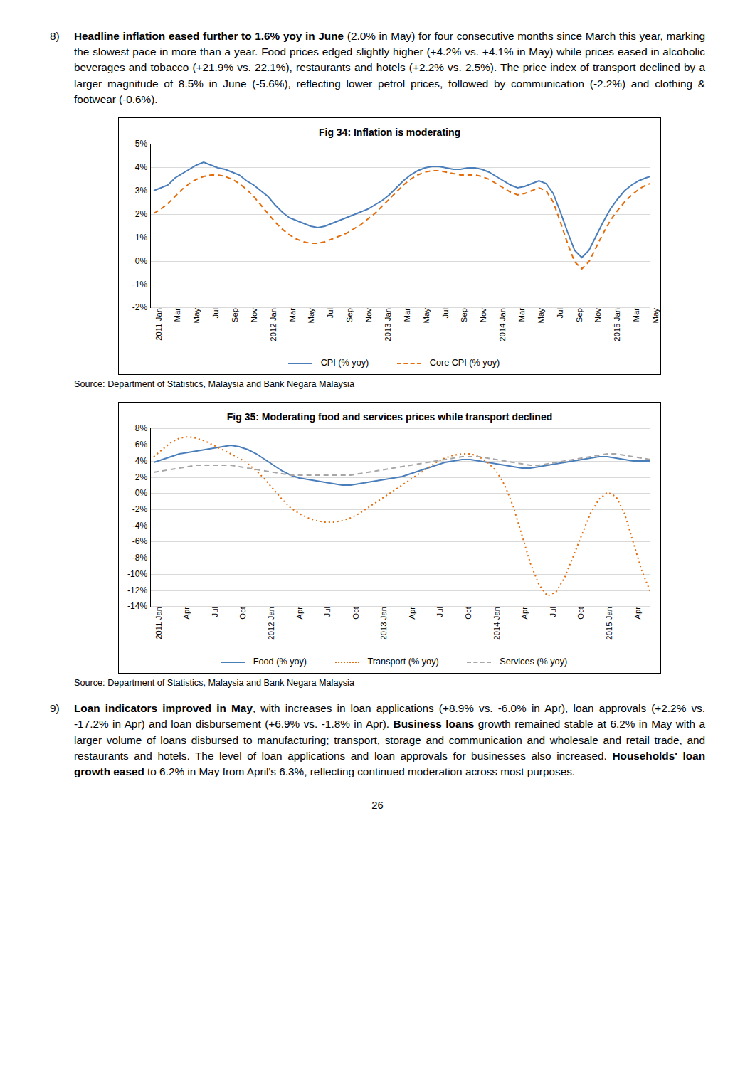8) Headline inflation eased further to 1.6% yoy in June (2.0% in May) for four consecutive months since March this year, marking the slowest pace in more than a year. Food prices edged slightly higher (+4.2% vs. +4.1% in May) while prices eased in alcoholic beverages and tobacco (+21.9% vs. 22.1%), restaurants and hotels (+2.2% vs. 2.5%). The price index of transport declined by a larger magnitude of 8.5% in June (-5.6%), reflecting lower petrol prices, followed by communication (-2.2%) and clothing & footwear (-0.6%).
Fig 34: Inflation is moderating
5%
4%
3%
2%
1%
0%
-1%
-2%
2011 Jan Mar May Jul Sep Nov 2012 Jan Mar May Jul Sep Nov 2013 Jan Mar May Jul Sep Nov 2014 Jan Mar May Jul Sep Nov 2015 Jan Mar May
CPI (% yoy) Core CPI (% yoy)
Source: Department of Statistics, Malaysia and Bank Negara Malaysia
Fig 35: Moderating food and services prices while transport declined
8%
6%
4%
2%
0%
-2%
-4%
-6%
-8%
-10%
-12%
-14%
2011 Jan Apr Jul Oct 2012 Jan Apr Jul Oct 2013 Jan Apr Jul Oct 2014 Jan Apr Jul Oct 2015 Jan Apr
Food (% yoy) Transport (% yoy) Services (% yoy)
Source: Department of Statistics, Malaysia and Bank Negara Malaysia
9) Loan indicators improved in May, with increases in loan applications (+8.9% vs. -6.0% in Apr), loan approvals (+2.2% vs. -17.2% in Apr) and loan disbursement (+6.9% vs. -1.8% in Apr). Business loans growth remained stable at 6.2% in May with a larger volume of loans disbursed to manufacturing; transport, storage and communication and wholesale and retail trade, and restaurants and hotels. The level of loan applications and loan approvals for businesses also increased. Households' loan growth eased to 6.2% in May from April's 6.3%, reflecting continued moderation across most purposes.
26